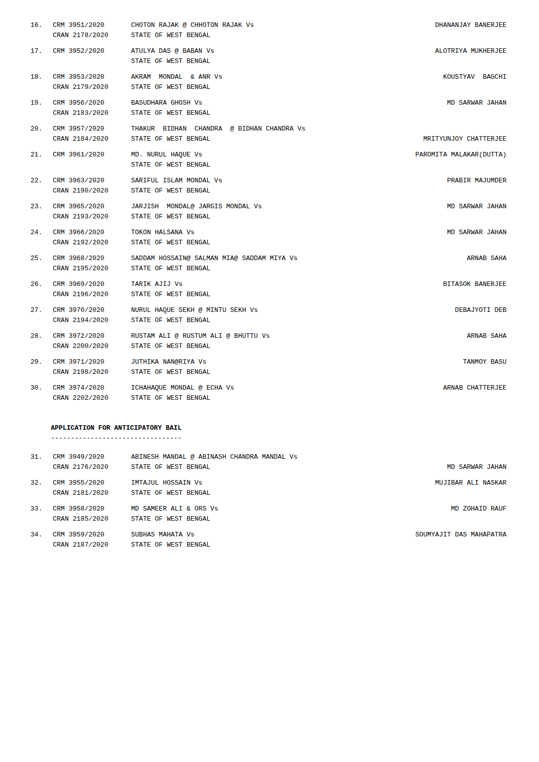| 16. | CRM 3951/2020 | CHOTON RAJAK @ CHHOTON RAJAK Vs | DHANANJAY BANERJEE |
| | CRAN 2178/2020 | STATE OF WEST BENGAL | |
| 17. | CRM 3952/2020 | ATULYA DAS @ BABAN Vs | ALOTRIYA MUKHERJEE |
| | | STATE OF WEST BENGAL | |
| 18. | CRM 3953/2020 | AKRAM MONDAL & ANR Vs | KOUSTYAV BAGCHI |
| | CRAN 2179/2020 | STATE OF WEST BENGAL | |
| 19. | CRM 3956/2020 | BASUDHARA GHOSH Vs | MD SARWAR JAHAN |
| | CRAN 2183/2020 | STATE OF WEST BENGAL | |
| 20. | CRM 3957/2020 | THAKUR BIDHAN CHANDRA @ BIDHAN CHANDRA Vs | |
| | CRAN 2184/2020 | STATE OF WEST BENGAL | MRITYUNJOY CHATTERJEE |
| 21. | CRM 3961/2020 | MD. NURUL HAQUE Vs | PAROMITA MALAKAR(DUTTA) |
| | | STATE OF WEST BENGAL | |
| 22. | CRM 3963/2020 | SARIFUL ISLAM MONDAL Vs | PRABIR MAJUMDER |
| | CRAN 2190/2020 | STATE OF WEST BENGAL | |
| 23. | CRM 3965/2020 | JARJISH MONDAL@ JARGIS MONDAL Vs | MD SARWAR JAHAN |
| | CRAN 2193/2020 | STATE OF WEST BENGAL | |
| 24. | CRM 3966/2020 | TOKON HALSANA Vs | MD SARWAR JAHAN |
| | CRAN 2192/2020 | STATE OF WEST BENGAL | |
| 25. | CRM 3968/2020 | SADDAM HOSSAIN@ SALMAN MIA@ SADDAM MIYA Vs | ARNAB SAHA |
| | CRAN 2195/2020 | STATE OF WEST BENGAL | |
| 26. | CRM 3969/2020 | TARIK AJIJ Vs | BITASOK BANERJEE |
| | CRAN 2196/2020 | STATE OF WEST BENGAL | |
| 27. | CRM 3970/2020 | NURUL HAQUE SEKH @ MINTU SEKH Vs | DEBAJYOTI DEB |
| | CRAN 2194/2020 | STATE OF WEST BENGAL | |
| 28. | CRM 3972/2020 | RUSTAM ALI @ RUSTUM ALI @ BHUTTU Vs | ARNAB SAHA |
| | CRAN 2200/2020 | STATE OF WEST BENGAL | |
| 29. | CRM 3971/2020 | JUTHIKA NAN@RIYA Vs | TANMOY BASU |
| | CRAN 2198/2020 | STATE OF WEST BENGAL | |
| 30. | CRM 3974/2020 | ICHAHAQUE MONDAL @ ECHA Vs | ARNAB CHATTERJEE |
| | CRAN 2202/2020 | STATE OF WEST BENGAL | |
APPLICATION FOR ANTICIPATORY BAIL
---------------------------------
| 31. | CRM 3949/2020 | ABINESH MANDAL @ ABINASH CHANDRA MANDAL Vs | |
| | CRAN 2176/2020 | STATE OF WEST BENGAL | MD SARWAR JAHAN |
| 32. | CRM 3955/2020 | IMTAJUL HOSSAIN Vs | MUJIBAR ALI NASKAR |
| | CRAN 2181/2020 | STATE OF WEST BENGAL | |
| 33. | CRM 3958/2020 | MD SAMEER ALI & ORS Vs | MD ZOHAID RAUF |
| | CRAN 2185/2020 | STATE OF WEST BENGAL | |
| 34. | CRM 3959/2020 | SUBHAS MAHATA Vs | SOUMYAJIT DAS MAHAPATRA |
| | CRAN 2187/2020 | STATE OF WEST BENGAL | |